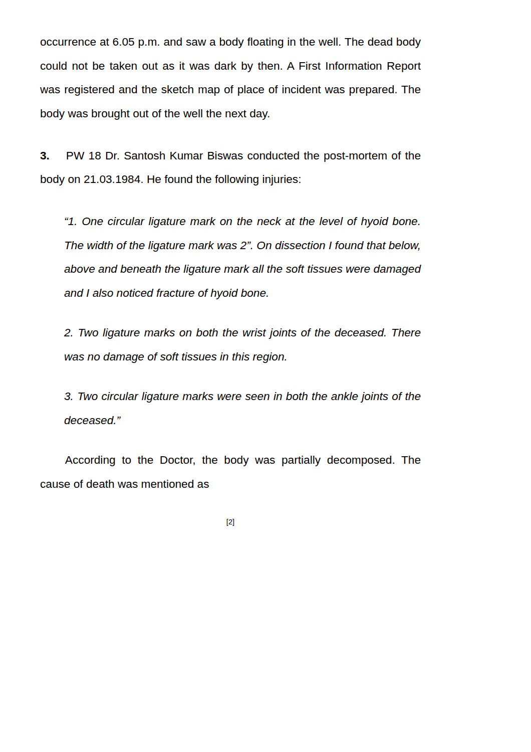occurrence at 6.05 p.m. and saw a body floating in the well. The dead body could not be taken out as it was dark by then. A First Information Report was registered and the sketch map of place of incident was prepared. The body was brought out of the well the next day.
3. PW 18 Dr. Santosh Kumar Biswas conducted the post-mortem of the body on 21.03.1984. He found the following injuries:
“1. One circular ligature mark on the neck at the level of hyoid bone. The width of the ligature mark was 2”. On dissection I found that below, above and beneath the ligature mark all the soft tissues were damaged and I also noticed fracture of hyoid bone.
2. Two ligature marks on both the wrist joints of the deceased. There was no damage of soft tissues in this region.
3. Two circular ligature marks were seen in both the ankle joints of the deceased.”
According to the Doctor, the body was partially decomposed. The cause of death was mentioned as
[2]